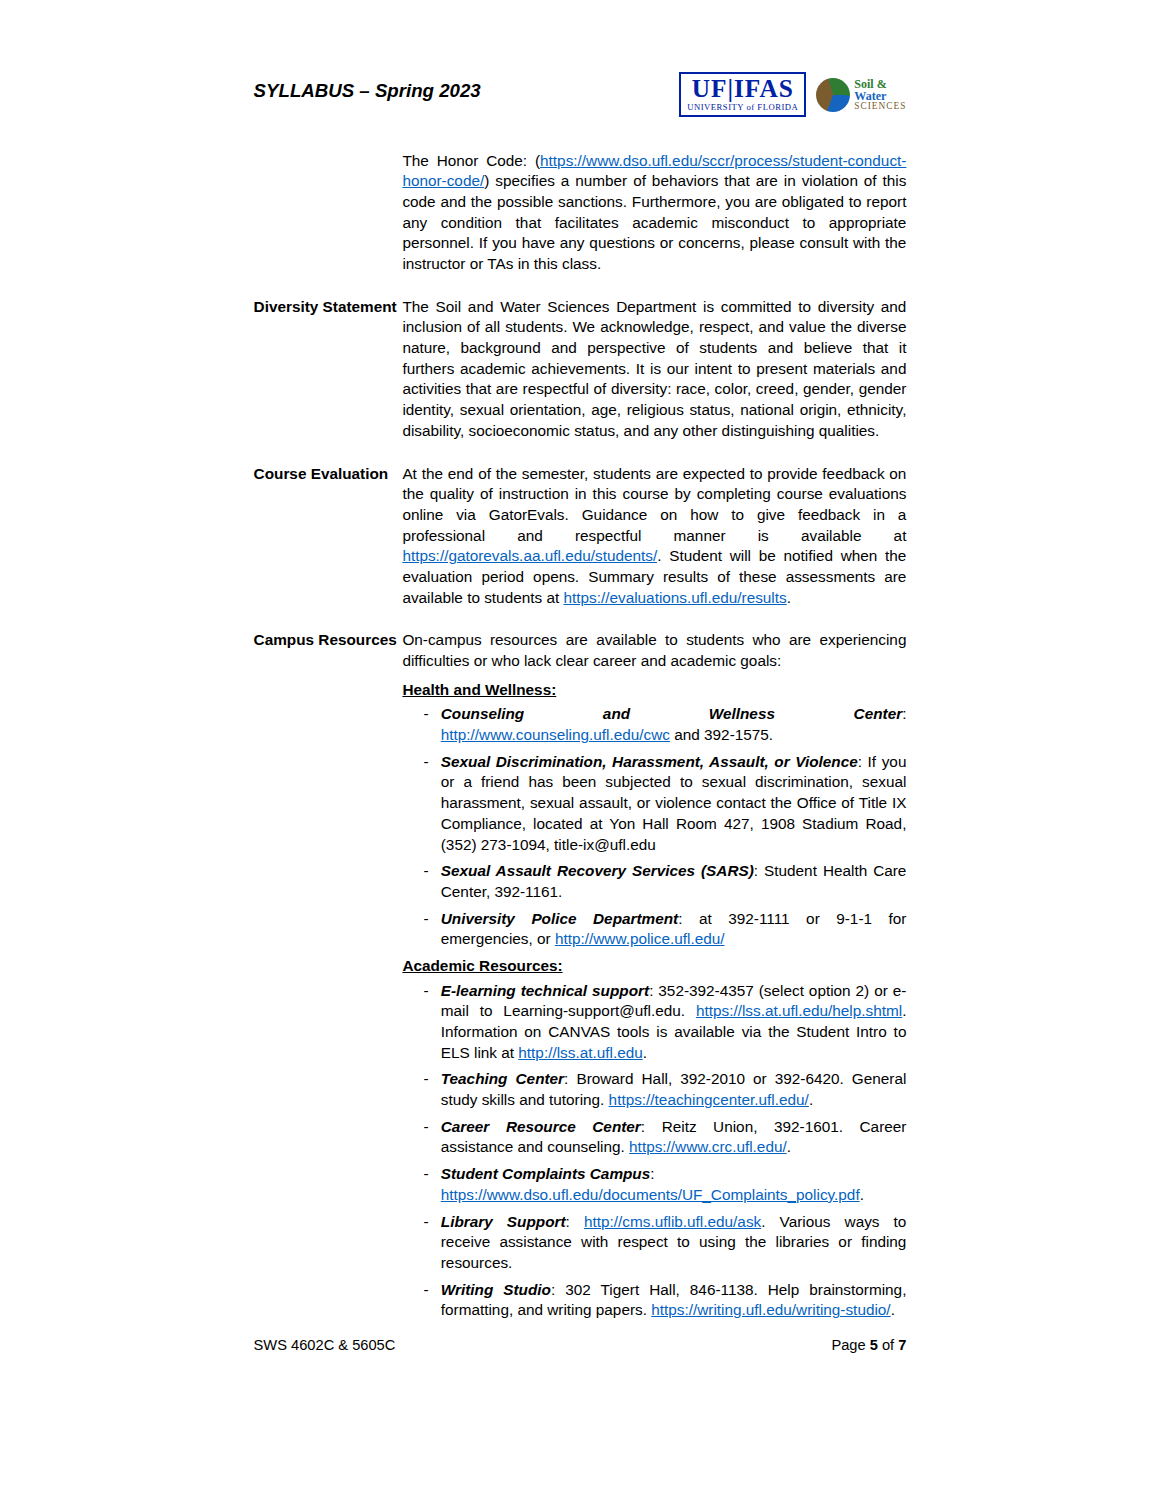SYLLABUS – Spring 2023
UF|IFAS
UNIVERSITY of FLORIDA
Soil &
Water
SCIENCES
| | The Honor Code: ( https://www.dso.ufl.edu/sccr/process/student-conduct-honor-code/ ) specifies a number of behaviors that are in violation of this code and the possible sanctions. Furthermore, you are obligated to report any condition that facilitates academic misconduct to appropriate personnel. If you have any questions or concerns, please consult with the instructor or TAs in this class. |
| Diversity Statement | The Soil and Water Sciences Department is committed to diversity and inclusion of all students. We acknowledge, respect, and value the diverse nature, background and perspective of students and believe that it furthers academic achievements. It is our intent to present materials and activities that are respectful of diversity: race, color, creed, gender, gender identity, sexual orientation, age, religious status, national origin, ethnicity, disability, socioeconomic status, and any other distinguishing qualities. |
| Course Evaluation | At the end of the semester, students are expected to provide feedback on the quality of instruction in this course by completing course evaluations online via GatorEvals. Guidance on how to give feedback in a professional and respectful manner is available at https://gatorevals.aa.ufl.edu/students/ . Student will be notified when the evaluation period opens. Summary results of these assessments are available to students at https://evaluations.ufl.edu/results . |
| Campus Resources | On-campus resources are available to students who are experiencing difficulties or who lack clear career and academic goals: Health and Wellness: Counseling and Wellness Center : http://www.counseling.ufl.edu/cwc and 392-1575. Sexual Discrimination, Harassment, Assault, or Violence : If you or a friend has been subjected to sexual discrimination, sexual harassment, sexual assault, or violence contact the Office of Title IX Compliance, located at Yon Hall Room 427, 1908 Stadium Road, (352) 273-1094, title-ix@ufl.edu Sexual Assault Recovery Services (SARS) : Student Health Care Center, 392-1161. University Police Department : at 392-1111 or 9-1-1 for emergencies, or http://www.police.ufl.edu/ Academic Resources: E-learning technical support : 352-392-4357 (select option 2) or e-mail to Learning-support@ufl.edu. https://lss.at.ufl.edu/help.shtml . Information on CANVAS tools is available via the Student Intro to ELS link at http://lss.at.ufl.edu . Teaching Center : Broward Hall, 392-2010 or 392-6420. General study skills and tutoring. https://teachingcenter.ufl.edu/ . Career Resource Center : Reitz Union, 392-1601. Career assistance and counseling. https://www.crc.ufl.edu/ . Student Complaints Campus : https://www.dso.ufl.edu/documents/UF_Complaints_policy.pdf . Library Support : http://cms.uflib.ufl.edu/ask . Various ways to receive assistance with respect to using the libraries or finding resources. Writing Studio : 302 Tigert Hall, 846-1138. Help brainstorming, formatting, and writing papers. https://writing.ufl.edu/writing-studio/ . |
SWS 4602C & 5605C
Page 5 of 7